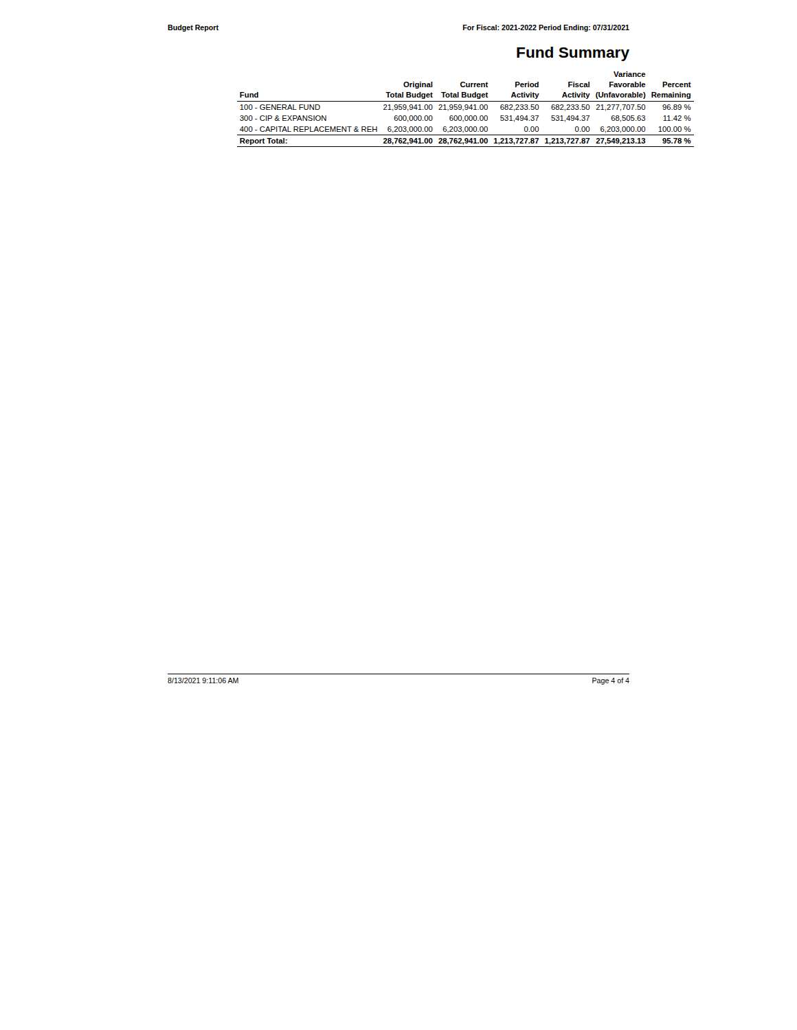Budget Report
For Fiscal: 2021-2022 Period Ending: 07/31/2021
Fund Summary
| | | | | | Variance | |
| --- | --- | --- | --- | --- | --- | --- |
| | Original | Current | Period | Fiscal | Favorable | Percent |
| Fund | Total Budget | Total Budget | Activity | Activity | (Unfavorable) | Remaining |
| 100 - GENERAL FUND | 21,959,941.00 | 21,959,941.00 | 682,233.50 | 682,233.50 | 21,277,707.50 | 96.89 % |
| 300 - CIP & EXPANSION | 600,000.00 | 600,000.00 | 531,494.37 | 531,494.37 | 68,505.63 | 11.42 % |
| 400 - CAPITAL REPLACEMENT & REH | 6,203,000.00 | 6,203,000.00 | 0.00 | 0.00 | 6,203,000.00 | 100.00 % |
| Report Total: | 28,762,941.00 | 28,762,941.00 | 1,213,727.87 | 1,213,727.87 | 27,549,213.13 | 95.78 % |
8/13/2021 9:11:06 AM
Page 4 of 4